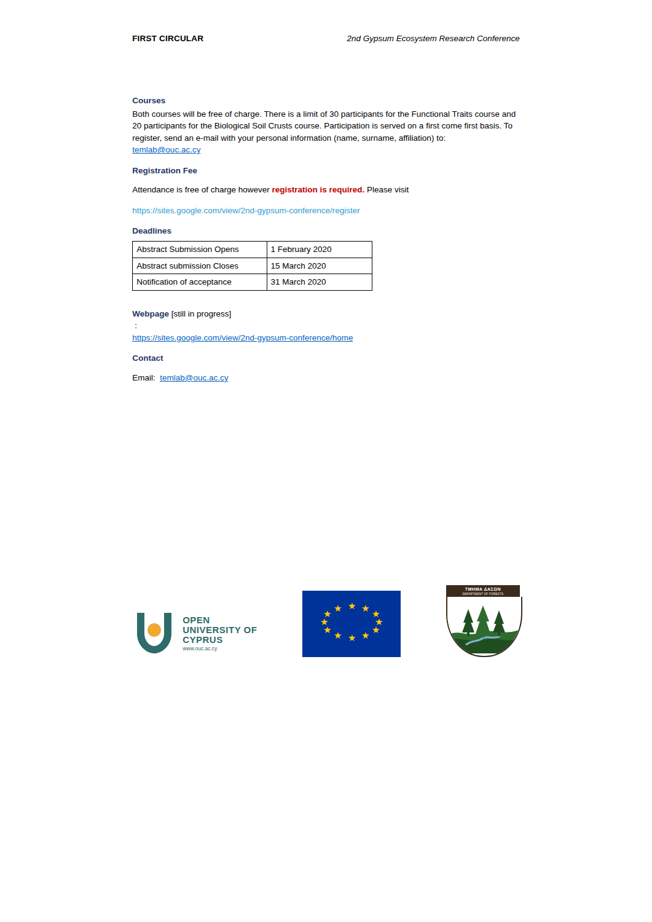FIRST CIRCULAR
2nd Gypsum Ecosystem Research Conference
Courses
Both courses will be free of charge. There is a limit of 30 participants for the Functional Traits course and 20 participants for the Biological Soil Crusts course. Participation is served on a first come first basis. To register, send an e-mail with your personal information (name, surname, affiliation) to:
temlab@ouc.ac.cy
Registration Fee
Attendance is free of charge however registration is required. Please visit
https://sites.google.com/view/2nd-gypsum-conference/register
Deadlines
| Abstract Submission Opens | 1 February 2020 |
| Abstract submission Closes | 15 March 2020 |
| Notification of acceptance | 31 March 2020 |
Webpage [still in progress]
:
https://sites.google.com/view/2nd-gypsum-conference/home
Contact
Email: temlab@ouc.ac.cy
OPEN
UNIVERSITY OF
CYPRUS
www.ouc.ac.cy
★ ★ ★ ★ ★ ★ ★ ★ ★ ★ ★ ★
ΤΜΗΜΑ ΔΑΣΩΝ DEPARTMENT OF FORESTS